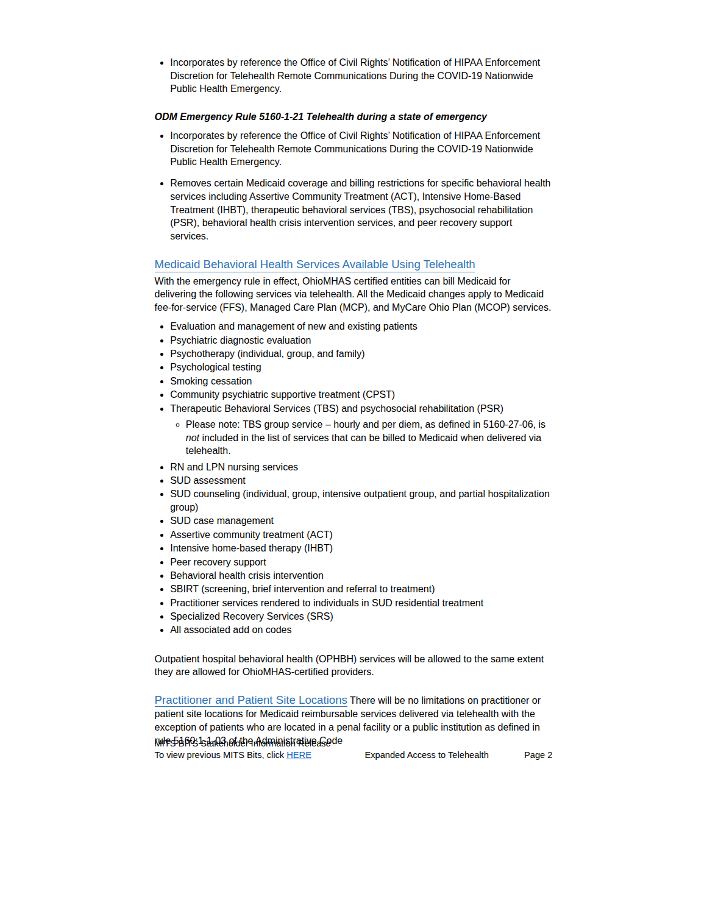Incorporates by reference the Office of Civil Rights’ Notification of HIPAA Enforcement Discretion for Telehealth Remote Communications During the COVID-19 Nationwide Public Health Emergency.
ODM Emergency Rule 5160-1-21 Telehealth during a state of emergency
Incorporates by reference the Office of Civil Rights’ Notification of HIPAA Enforcement Discretion for Telehealth Remote Communications During the COVID-19 Nationwide Public Health Emergency.
Removes certain Medicaid coverage and billing restrictions for specific behavioral health services including Assertive Community Treatment (ACT), Intensive Home-Based Treatment (IHBT), therapeutic behavioral services (TBS), psychosocial rehabilitation (PSR), behavioral health crisis intervention services, and peer recovery support services.
Medicaid Behavioral Health Services Available Using Telehealth
With the emergency rule in effect, OhioMHAS certified entities can bill Medicaid for delivering the following services via telehealth. All the Medicaid changes apply to Medicaid fee-for-service (FFS), Managed Care Plan (MCP), and MyCare Ohio Plan (MCOP) services.
Evaluation and management of new and existing patients
Psychiatric diagnostic evaluation
Psychotherapy (individual, group, and family)
Psychological testing
Smoking cessation
Community psychiatric supportive treatment (CPST)
Therapeutic Behavioral Services (TBS) and psychosocial rehabilitation (PSR)
Please note: TBS group service – hourly and per diem, as defined in 5160-27-06, is not included in the list of services that can be billed to Medicaid when delivered via telehealth.
RN and LPN nursing services
SUD assessment
SUD counseling (individual, group, intensive outpatient group, and partial hospitalization group)
SUD case management
Assertive community treatment (ACT)
Intensive home-based therapy (IHBT)
Peer recovery support
Behavioral health crisis intervention
SBIRT (screening, brief intervention and referral to treatment)
Practitioner services rendered to individuals in SUD residential treatment
Specialized Recovery Services (SRS)
All associated add on codes
Outpatient hospital behavioral health (OPHBH) services will be allowed to the same extent they are allowed for OhioMHAS-certified providers.
Practitioner and Patient Site Locations There will be no limitations on practitioner or patient site locations for Medicaid reimbursable services delivered via telehealth with the exception of patients who are located in a penal facility or a public institution as defined in rule 5160:1-1-03 of the Administrative Code
MITS BITS Stakeholder Information Release
To view previous MITS Bits, click HERE Expanded Access to Telehealth Page 2